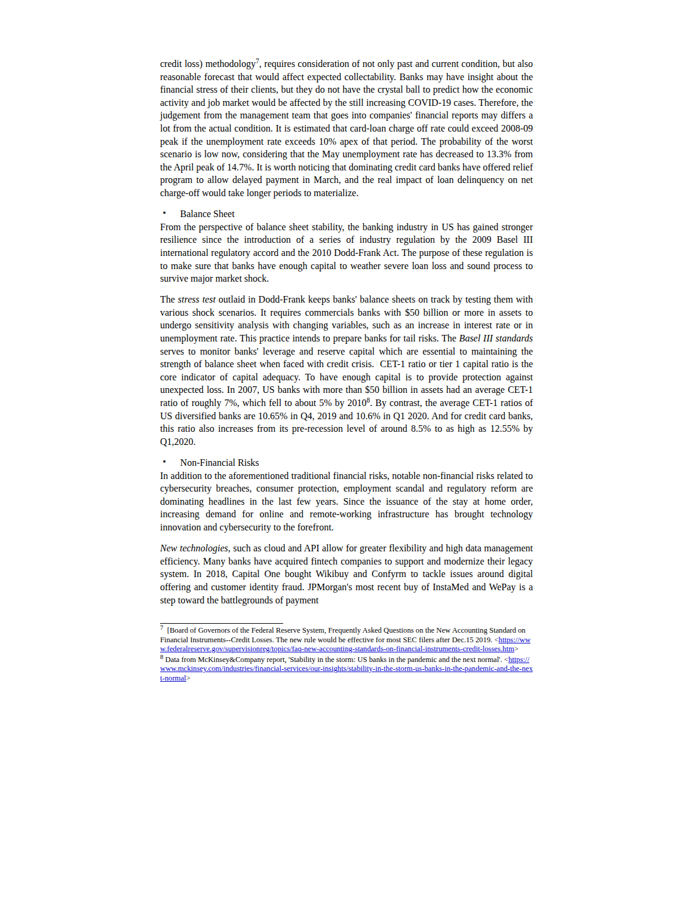credit loss) methodology7, requires consideration of not only past and current condition, but also reasonable forecast that would affect expected collectability. Banks may have insight about the financial stress of their clients, but they do not have the crystal ball to predict how the economic activity and job market would be affected by the still increasing COVID-19 cases. Therefore, the judgement from the management team that goes into companies' financial reports may differs a lot from the actual condition. It is estimated that card-loan charge off rate could exceed 2008-09 peak if the unemployment rate exceeds 10% apex of that period. The probability of the worst scenario is low now, considering that the May unemployment rate has decreased to 13.3% from the April peak of 14.7%. It is worth noticing that dominating credit card banks have offered relief program to allow delayed payment in March, and the real impact of loan delinquency on net charge-off would take longer periods to materialize.
Balance Sheet
From the perspective of balance sheet stability, the banking industry in US has gained stronger resilience since the introduction of a series of industry regulation by the 2009 Basel III international regulatory accord and the 2010 Dodd-Frank Act. The purpose of these regulation is to make sure that banks have enough capital to weather severe loan loss and sound process to survive major market shock.
The stress test outlaid in Dodd-Frank keeps banks' balance sheets on track by testing them with various shock scenarios. It requires commercials banks with $50 billion or more in assets to undergo sensitivity analysis with changing variables, such as an increase in interest rate or in unemployment rate. This practice intends to prepare banks for tail risks. The Basel III standards serves to monitor banks' leverage and reserve capital which are essential to maintaining the strength of balance sheet when faced with credit crisis. CET-1 ratio or tier 1 capital ratio is the core indicator of capital adequacy. To have enough capital is to provide protection against unexpected loss. In 2007, US banks with more than $50 billion in assets had an average CET-1 ratio of roughly 7%, which fell to about 5% by 20108. By contrast, the average CET-1 ratios of US diversified banks are 10.65% in Q4, 2019 and 10.6% in Q1 2020. And for credit card banks, this ratio also increases from its pre-recession level of around 8.5% to as high as 12.55% by Q1,2020.
Non-Financial Risks
In addition to the aforementioned traditional financial risks, notable non-financial risks related to cybersecurity breaches, consumer protection, employment scandal and regulatory reform are dominating headlines in the last few years. Since the issuance of the stay at home order, increasing demand for online and remote-working infrastructure has brought technology innovation and cybersecurity to the forefront.
New technologies, such as cloud and API allow for greater flexibility and high data management efficiency. Many banks have acquired fintech companies to support and modernize their legacy system. In 2018, Capital One bought Wikibuy and Confyrm to tackle issues around digital offering and customer identity fraud. JPMorgan's most recent buy of InstaMed and WePay is a step toward the battlegrounds of payment
7 [Board of Governors of the Federal Reserve System, Frequently Asked Questions on the New Accounting Standard on Financial Instruments--Credit Losses. The new rule would be effective for most SEC filers after Dec.15 2019. <https://www.federalreserve.gov/supervisionreg/topics/faq-new-accounting-standards-on-financial-instruments-credit-losses.htm>
8 Data from McKinsey&Company report, 'Stability in the storm: US banks in the pandemic and the next normal'. <https://www.mckinsey.com/industries/financial-services/our-insights/stability-in-the-storm-us-banks-in-the-pandemic-and-the-next-normal>